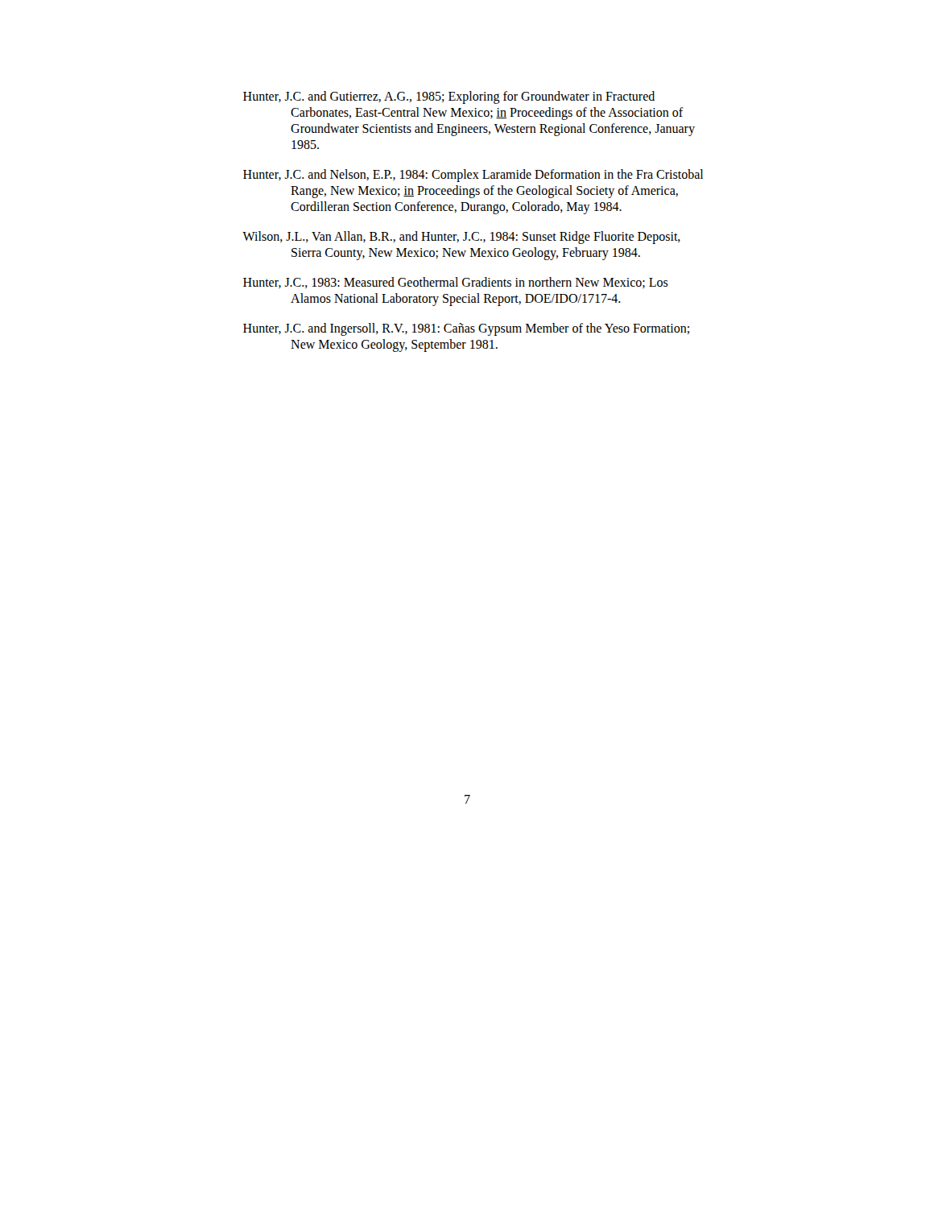Hunter, J.C. and Gutierrez, A.G., 1985; Exploring for Groundwater in Fractured Carbonates, East-Central New Mexico; in Proceedings of the Association of Groundwater Scientists and Engineers, Western Regional Conference, January 1985.
Hunter, J.C. and Nelson, E.P., 1984: Complex Laramide Deformation in the Fra Cristobal Range, New Mexico; in Proceedings of the Geological Society of America, Cordilleran Section Conference, Durango, Colorado, May 1984.
Wilson, J.L., Van Allan, B.R., and Hunter, J.C., 1984: Sunset Ridge Fluorite Deposit, Sierra County, New Mexico; New Mexico Geology, February 1984.
Hunter, J.C., 1983: Measured Geothermal Gradients in northern New Mexico; Los Alamos National Laboratory Special Report, DOE/IDO/1717-4.
Hunter, J.C. and Ingersoll, R.V., 1981: Cañas Gypsum Member of the Yeso Formation; New Mexico Geology, September 1981.
7